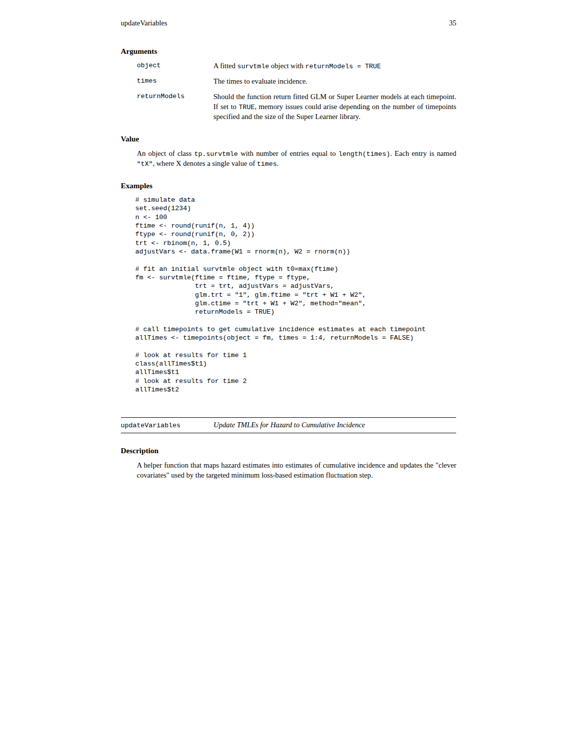updateVariables 35
Arguments
object
A fitted survtmle object with returnModels = TRUE
times
The times to evaluate incidence.
returnModels
Should the function return fitted GLM or Super Learner models at each timepoint. If set to TRUE, memory issues could arise depending on the number of timepoints specified and the size of the Super Learner library.
Value
An object of class tp.survtmle with number of entries equal to length(times). Each entry is named "tX", where X denotes a single value of times.
Examples
# simulate data
set.seed(1234)
n <- 100
ftime <- round(runif(n, 1, 4))
ftype <- round(runif(n, 0, 2))
trt <- rbinom(n, 1, 0.5)
adjustVars <- data.frame(W1 = rnorm(n), W2 = rnorm(n))

# fit an initial survtmle object with t0=max(ftime)
fm <- survtmle(ftime = ftime, ftype = ftype,
               trt = trt, adjustVars = adjustVars,
               glm.trt = "1", glm.ftime = "trt + W1 + W2",
               glm.ctime = "trt + W1 + W2", method="mean",
               returnModels = TRUE)

# call timepoints to get cumulative incidence estimates at each timepoint
allTimes <- timepoints(object = fm, times = 1:4, returnModels = FALSE)

# look at results for time 1
class(allTimes$t1)
allTimes$t1
# look at results for time 2
allTimes$t2
updateVariables Update TMLEs for Hazard to Cumulative Incidence
Description
A helper function that maps hazard estimates into estimates of cumulative incidence and updates the "clever covariates" used by the targeted minimum loss-based estimation fluctuation step.